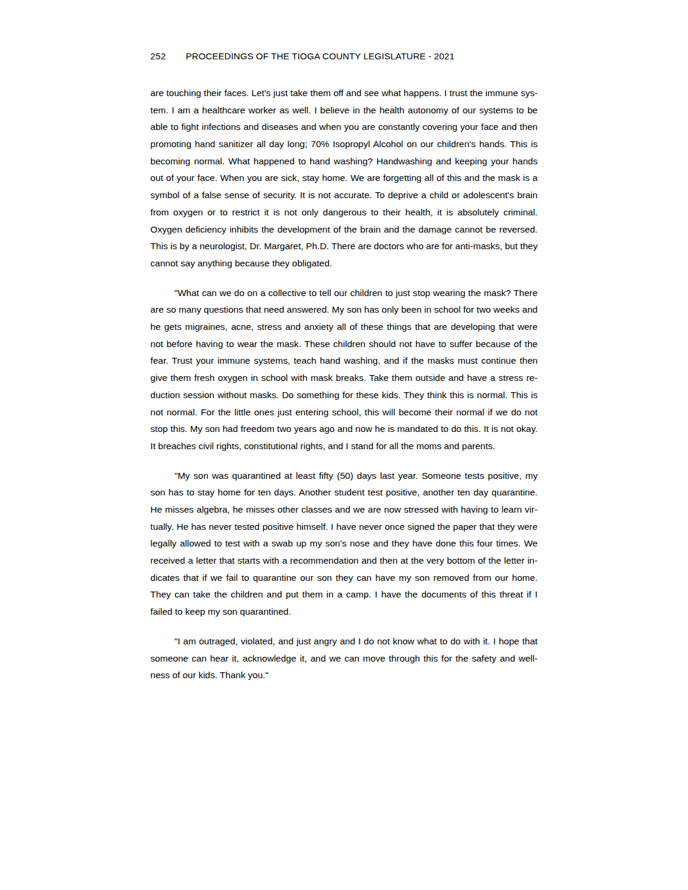252 PROCEEDINGS OF THE TIOGA COUNTY LEGISLATURE - 2021
are touching their faces. Let's just take them off and see what happens. I trust the immune system. I am a healthcare worker as well. I believe in the health autonomy of our systems to be able to fight infections and diseases and when you are constantly covering your face and then promoting hand sanitizer all day long; 70% Isopropyl Alcohol on our children's hands. This is becoming normal. What happened to hand washing? Handwashing and keeping your hands out of your face. When you are sick, stay home. We are forgetting all of this and the mask is a symbol of a false sense of security. It is not accurate. To deprive a child or adolescent's brain from oxygen or to restrict it is not only dangerous to their health, it is absolutely criminal. Oxygen deficiency inhibits the development of the brain and the damage cannot be reversed. This is by a neurologist, Dr. Margaret, Ph.D. There are doctors who are for anti-masks, but they cannot say anything because they obligated.
"What can we do on a collective to tell our children to just stop wearing the mask? There are so many questions that need answered. My son has only been in school for two weeks and he gets migraines, acne, stress and anxiety all of these things that are developing that were not before having to wear the mask. These children should not have to suffer because of the fear. Trust your immune systems, teach hand washing, and if the masks must continue then give them fresh oxygen in school with mask breaks. Take them outside and have a stress reduction session without masks. Do something for these kids. They think this is normal. This is not normal. For the little ones just entering school, this will become their normal if we do not stop this. My son had freedom two years ago and now he is mandated to do this. It is not okay. It breaches civil rights, constitutional rights, and I stand for all the moms and parents.
"My son was quarantined at least fifty (50) days last year. Someone tests positive, my son has to stay home for ten days. Another student test positive, another ten day quarantine. He misses algebra, he misses other classes and we are now stressed with having to learn virtually. He has never tested positive himself. I have never once signed the paper that they were legally allowed to test with a swab up my son's nose and they have done this four times. We received a letter that starts with a recommendation and then at the very bottom of the letter indicates that if we fail to quarantine our son they can have my son removed from our home. They can take the children and put them in a camp. I have the documents of this threat if I failed to keep my son quarantined.
"I am outraged, violated, and just angry and I do not know what to do with it. I hope that someone can hear it, acknowledge it, and we can move through this for the safety and wellness of our kids. Thank you."